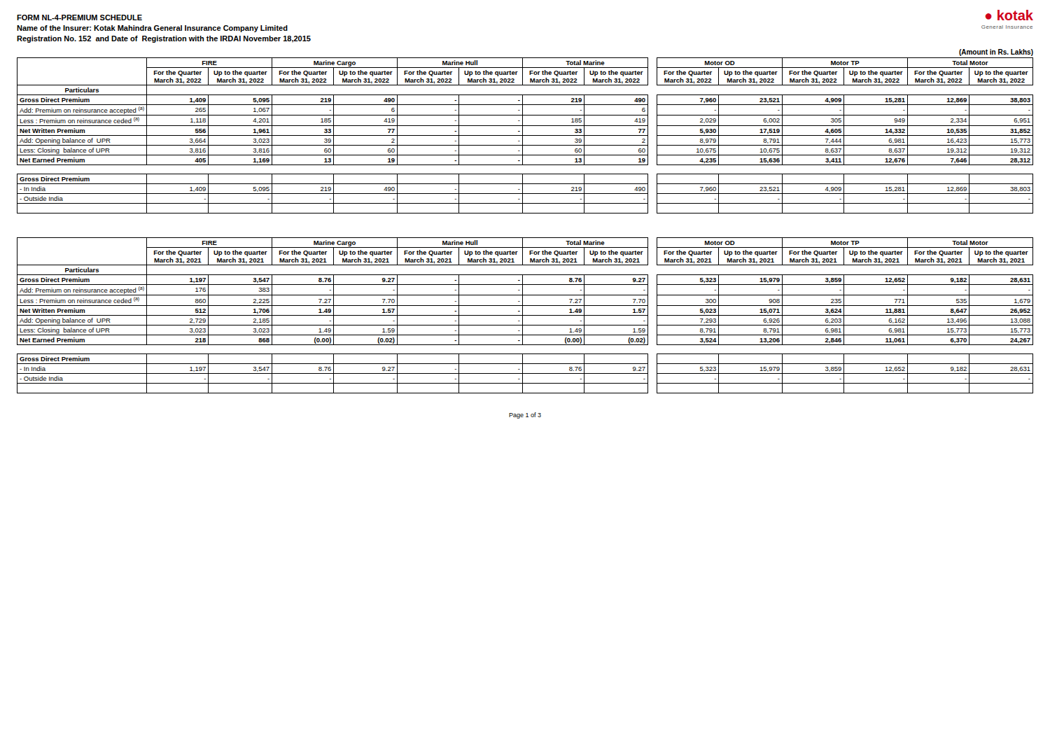FORM NL-4-PREMIUM SCHEDULE
Name of the Insurer: Kotak Mahindra General Insurance Company Limited
Registration No. 152 and Date of Registration with the IRDAI November 18,2015
● kotak
General Insurance
(Amount in Rs. Lakhs)
| | FIRE | Marine Cargo | Marine Hull | Total Marine | | Motor OD | Motor TP | Total Motor |
| --- | --- | --- | --- | --- | --- | --- | --- | --- |
| For the Quarter March 31, 2022 | Up to the quarter March 31, 2022 | For the Quarter March 31, 2022 | Up to the quarter March 31, 2022 | For the Quarter March 31, 2022 | Up to the quarter March 31, 2022 | For the Quarter March 31, 2022 | Up to the quarter March 31, 2022 | | For the Quarter March 31, 2022 | Up to the quarter March 31, 2022 | For the Quarter March 31, 2022 | Up to the quarter March 31, 2022 | For the Quarter March 31, 2022 | Up to the quarter March 31, 2022 |
| Particulars | | | |
| Gross Direct Premium | 1,409 | 5,095 | 219 | 490 | - | - | 219 | 490 | | 7,960 | 23,521 | 4,909 | 15,281 | 12,869 | 38,803 |
| Add: Premium on reinsurance accepted (a) | 265 | 1,067 | - | 6 | - | - | - | 6 | | - | - | - | - | - | - |
| Less : Premium on reinsurance ceded (a) | 1,118 | 4,201 | 185 | 419 | - | - | 185 | 419 | | 2,029 | 6,002 | 305 | 949 | 2,334 | 6,951 |
| Net Written Premium | 556 | 1,961 | 33 | 77 | - | - | 33 | 77 | | 5,930 | 17,519 | 4,605 | 14,332 | 10,535 | 31,852 |
| Add: Opening balance of UPR | 3,664 | 3,023 | 39 | 2 | - | - | 39 | 2 | | 8,979 | 8,791 | 7,444 | 6,981 | 16,423 | 15,773 |
| Less: Closing balance of UPR | 3,816 | 3,816 | 60 | 60 | - | - | 60 | 60 | | 10,675 | 10,675 | 8,637 | 8,637 | 19,312 | 19,312 |
| Net Earned Premium | 405 | 1,169 | 13 | 19 | - | - | 13 | 19 | | 4,235 | 15,636 | 3,411 | 12,676 | 7,646 | 28,312 |
| Gross Direct Premium | | | | | | | | | | | | | | | |
| - In India | 1,409 | 5,095 | 219 | 490 | - | - | 219 | 490 | | 7,960 | 23,521 | 4,909 | 15,281 | 12,869 | 38,803 |
| - Outside India | - | - | - | - | - | - | - | - | | - | - | - | - | - | - |
| | FIRE | Marine Cargo | Marine Hull | Total Marine | | Motor OD | Motor TP | Total Motor |
| --- | --- | --- | --- | --- | --- | --- | --- | --- |
| For the Quarter March 31, 2021 | Up to the quarter March 31, 2021 | For the Quarter March 31, 2021 | Up to the quarter March 31, 2021 | For the Quarter March 31, 2021 | Up to the quarter March 31, 2021 | For the Quarter March 31, 2021 | Up to the quarter March 31, 2021 | | For the Quarter March 31, 2021 | Up to the quarter March 31, 2021 | For the Quarter March 31, 2021 | Up to the quarter March 31, 2021 | For the Quarter March 31, 2021 | Up to the quarter March 31, 2021 |
| Particulars | | | |
| Gross Direct Premium | 1,197 | 3,547 | 8.76 | 9.27 | - | - | 8.76 | 9.27 | | 5,323 | 15,979 | 3,859 | 12,652 | 9,182 | 28,631 |
| Add: Premium on reinsurance accepted (a) | 176 | 383 | - | - | - | - | - | - | | - | - | - | - | - | - |
| Less : Premium on reinsurance ceded (a) | 860 | 2,225 | 7.27 | 7.70 | - | - | 7.27 | 7.70 | | 300 | 908 | 235 | 771 | 535 | 1,679 |
| Net Written Premium | 512 | 1,706 | 1.49 | 1.57 | - | - | 1.49 | 1.57 | | 5,023 | 15,071 | 3,624 | 11,881 | 8,647 | 26,952 |
| Add: Opening balance of UPR | 2,729 | 2,185 | - | - | - | - | - | - | | 7,293 | 6,926 | 6,203 | 6,162 | 13,496 | 13,088 |
| Less: Closing balance of UPR | 3,023 | 3,023 | 1.49 | 1.59 | - | - | 1.49 | 1.59 | | 8,791 | 8,791 | 6,981 | 6,981 | 15,773 | 15,773 |
| Net Earned Premium | 218 | 868 | (0.00) | (0.02) | - | - | (0.00) | (0.02) | | 3,524 | 13,206 | 2,846 | 11,061 | 6,370 | 24,267 |
| Gross Direct Premium | | | | | | | | | | | | | | | |
| - In India | 1,197 | 3,547 | 8.76 | 9.27 | - | - | 8.76 | 9.27 | | 5,323 | 15,979 | 3,859 | 12,652 | 9,182 | 28,631 |
| - Outside India | - | - | - | - | - | - | - | - | | - | - | - | - | - | - |
Page 1 of 3